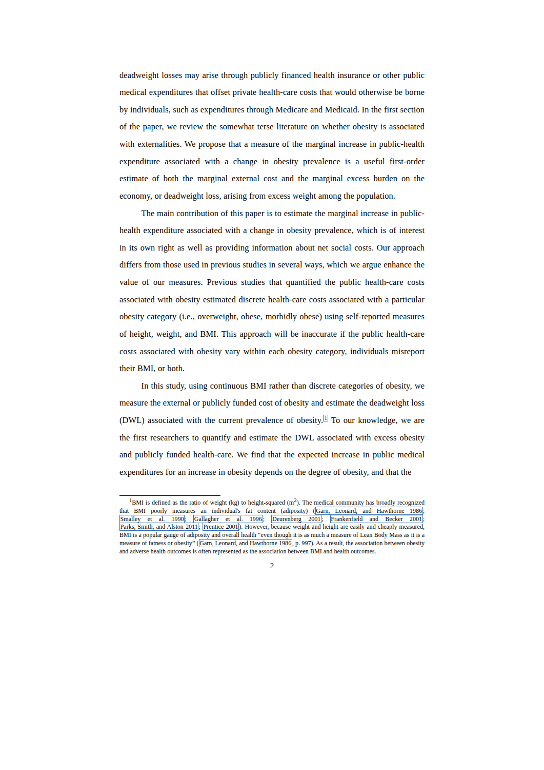deadweight losses may arise through publicly financed health insurance or other public medical expenditures that offset private health-care costs that would otherwise be borne by individuals, such as expenditures through Medicare and Medicaid. In the first section of the paper, we review the somewhat terse literature on whether obesity is associated with externalities. We propose that a measure of the marginal increase in public-health expenditure associated with a change in obesity prevalence is a useful first-order estimate of both the marginal external cost and the marginal excess burden on the economy, or deadweight loss, arising from excess weight among the population.
The main contribution of this paper is to estimate the marginal increase in public-health expenditure associated with a change in obesity prevalence, which is of interest in its own right as well as providing information about net social costs. Our approach differs from those used in previous studies in several ways, which we argue enhance the value of our measures. Previous studies that quantified the public health-care costs associated with obesity estimated discrete health-care costs associated with a particular obesity category (i.e., overweight, obese, morbidly obese) using self-reported measures of height, weight, and BMI. This approach will be inaccurate if the public health-care costs associated with obesity vary within each obesity category, individuals misreport their BMI, or both.
In this study, using continuous BMI rather than discrete categories of obesity, we measure the external or publicly funded cost of obesity and estimate the deadweight loss (DWL) associated with the current prevalence of obesity.1 To our knowledge, we are the first researchers to quantify and estimate the DWL associated with excess obesity and publicly funded health-care. We find that the expected increase in public medical expenditures for an increase in obesity depends on the degree of obesity, and that the
1BMI is defined as the ratio of weight (kg) to height-squared (m2). The medical community has broadly recognized that BMI poorly measures an individual's fat content (adiposity) (Garn, Leonard, and Hawthorne 1986; Smalley et al. 1990; Gallagher et al. 1996; Deurenberg 2001; Frankenfield and Becker 2001; Parks, Smith, and Alston 2011; Prentice 2001). However, because weight and height are easily and cheaply measured, BMI is a popular gauge of adiposity and overall health “even though it is as much a measure of Lean Body Mass as it is a measure of fatness or obesity” (Garn, Leonard, and Hawthorne 1986, p. 997). As a result, the association between obesity and adverse health outcomes is often represented as the association between BMI and health outcomes.
2